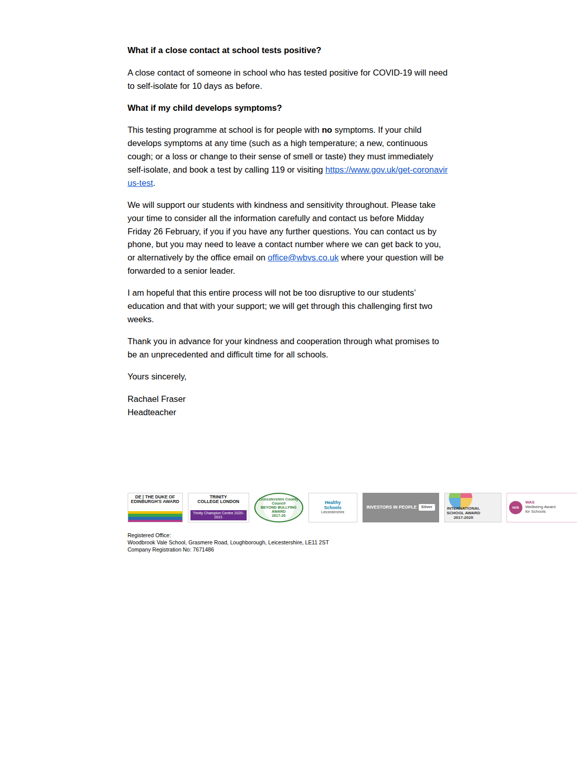What if a close contact at school tests positive?
A close contact of someone in school who has tested positive for COVID-19 will need to self-isolate for 10 days as before.
What if my child develops symptoms?
This testing programme at school is for people with no symptoms. If your child develops symptoms at any time (such as a high temperature; a new, continuous cough; or a loss or change to their sense of smell or taste) they must immediately self-isolate, and book a test by calling 119 or visiting https://www.gov.uk/get-coronavirus-test.
We will support our students with kindness and sensitivity throughout. Please take your time to consider all the information carefully and contact us before Midday Friday 26 February, if you if you have any further questions. You can contact us by phone, but you may need to leave a contact number where we can get back to you, or alternatively by the office email on office@wbvs.co.uk where your question will be forwarded to a senior leader.
I am hopeful that this entire process will not be too disruptive to our students’ education and that with your support; we will get through this challenging first two weeks.
Thank you in advance for your kindness and cooperation through what promises to be an unprecedented and difficult time for all schools.
Yours sincerely,
Rachael Fraser
Headteacher
DE | THE DUKE OF EDINBURGH'S AWARD
TRINITY
COLLEGE LONDONTrinity Champion Centre 2020-2021
Leicestershire County Council
BEYOND BULLYING AWARD
2017-20
Healthy
SchoolsLeicestershire
INVESTORS IN PEOPLE Silver
INTERNATIONAL
SCHOOL AWARD
2017-2020
ncb WASWellbeing Award
for Schools
Registered Office:
Woodbrook Vale School, Grasmere Road, Loughborough, Leicestershire, LE11 2ST
Company Registration No: 7671486